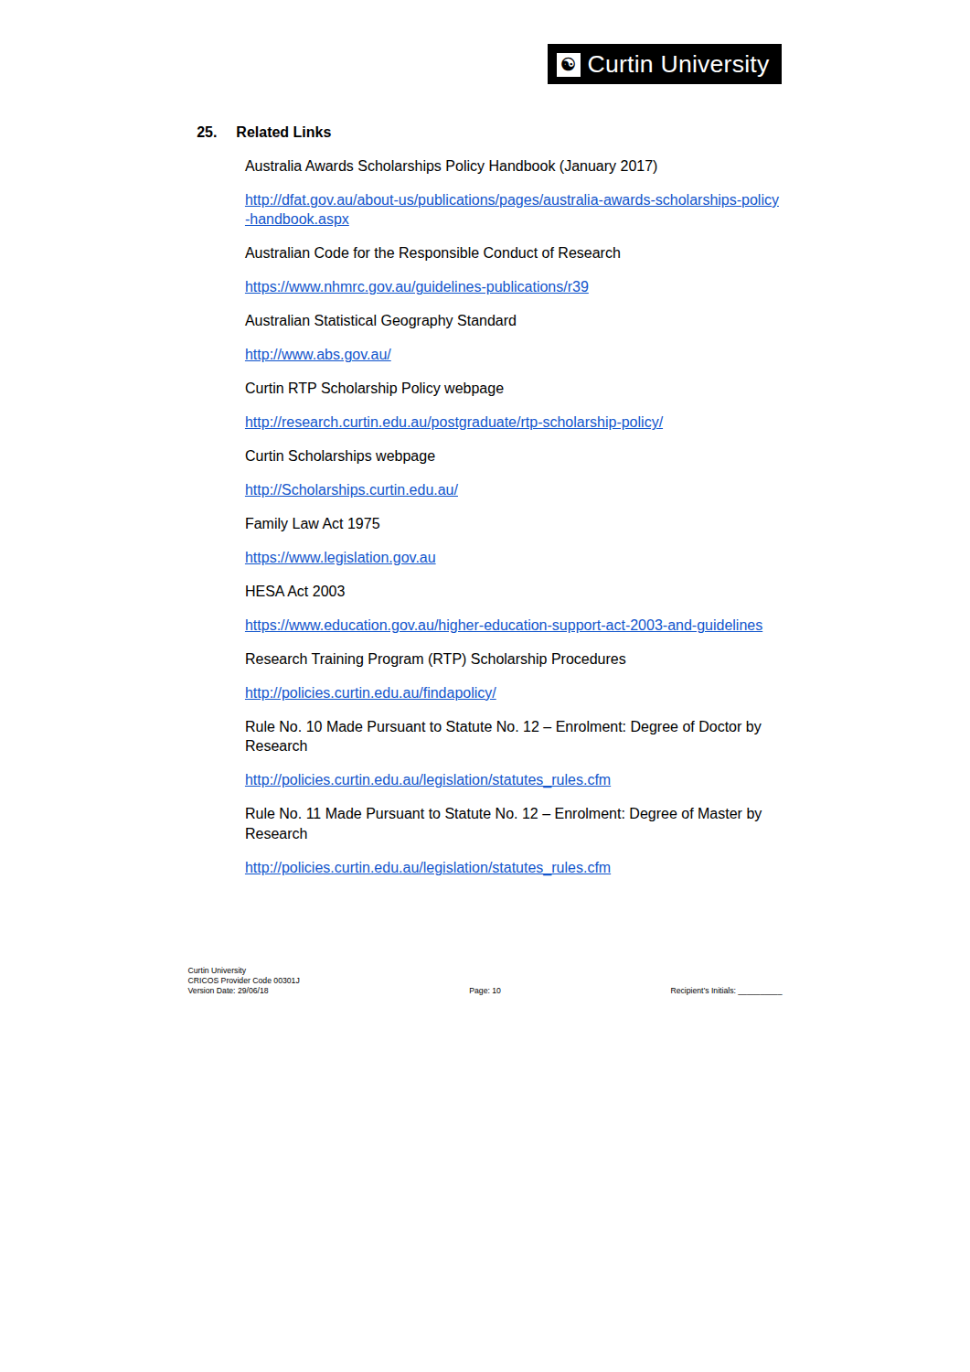☯Curtin University
25.
Related Links
Australia Awards Scholarships Policy Handbook (January 2017)
http://dfat.gov.au/about-us/publications/pages/australia-awards-scholarships-policy-handbook.aspx
Australian Code for the Responsible Conduct of Research
https://www.nhmrc.gov.au/guidelines-publications/r39
Australian Statistical Geography Standard
http://www.abs.gov.au/
Curtin RTP Scholarship Policy webpage
http://research.curtin.edu.au/postgraduate/rtp-scholarship-policy/
Curtin Scholarships webpage
http://Scholarships.curtin.edu.au/
Family Law Act 1975
https://www.legislation.gov.au
HESA Act 2003
https://www.education.gov.au/higher-education-support-act-2003-and-guidelines
Research Training Program (RTP) Scholarship Procedures
http://policies.curtin.edu.au/findapolicy/
Rule No. 10 Made Pursuant to Statute No. 12 – Enrolment: Degree of Doctor by Research
http://policies.curtin.edu.au/legislation/statutes_rules.cfm
Rule No. 11 Made Pursuant to Statute No. 12 – Enrolment: Degree of Master by Research
http://policies.curtin.edu.au/legislation/statutes_rules.cfm
Curtin University
CRICOS Provider Code 00301J
Version Date: 29/06/18
Page: 10
Recipient’s Initials: __________